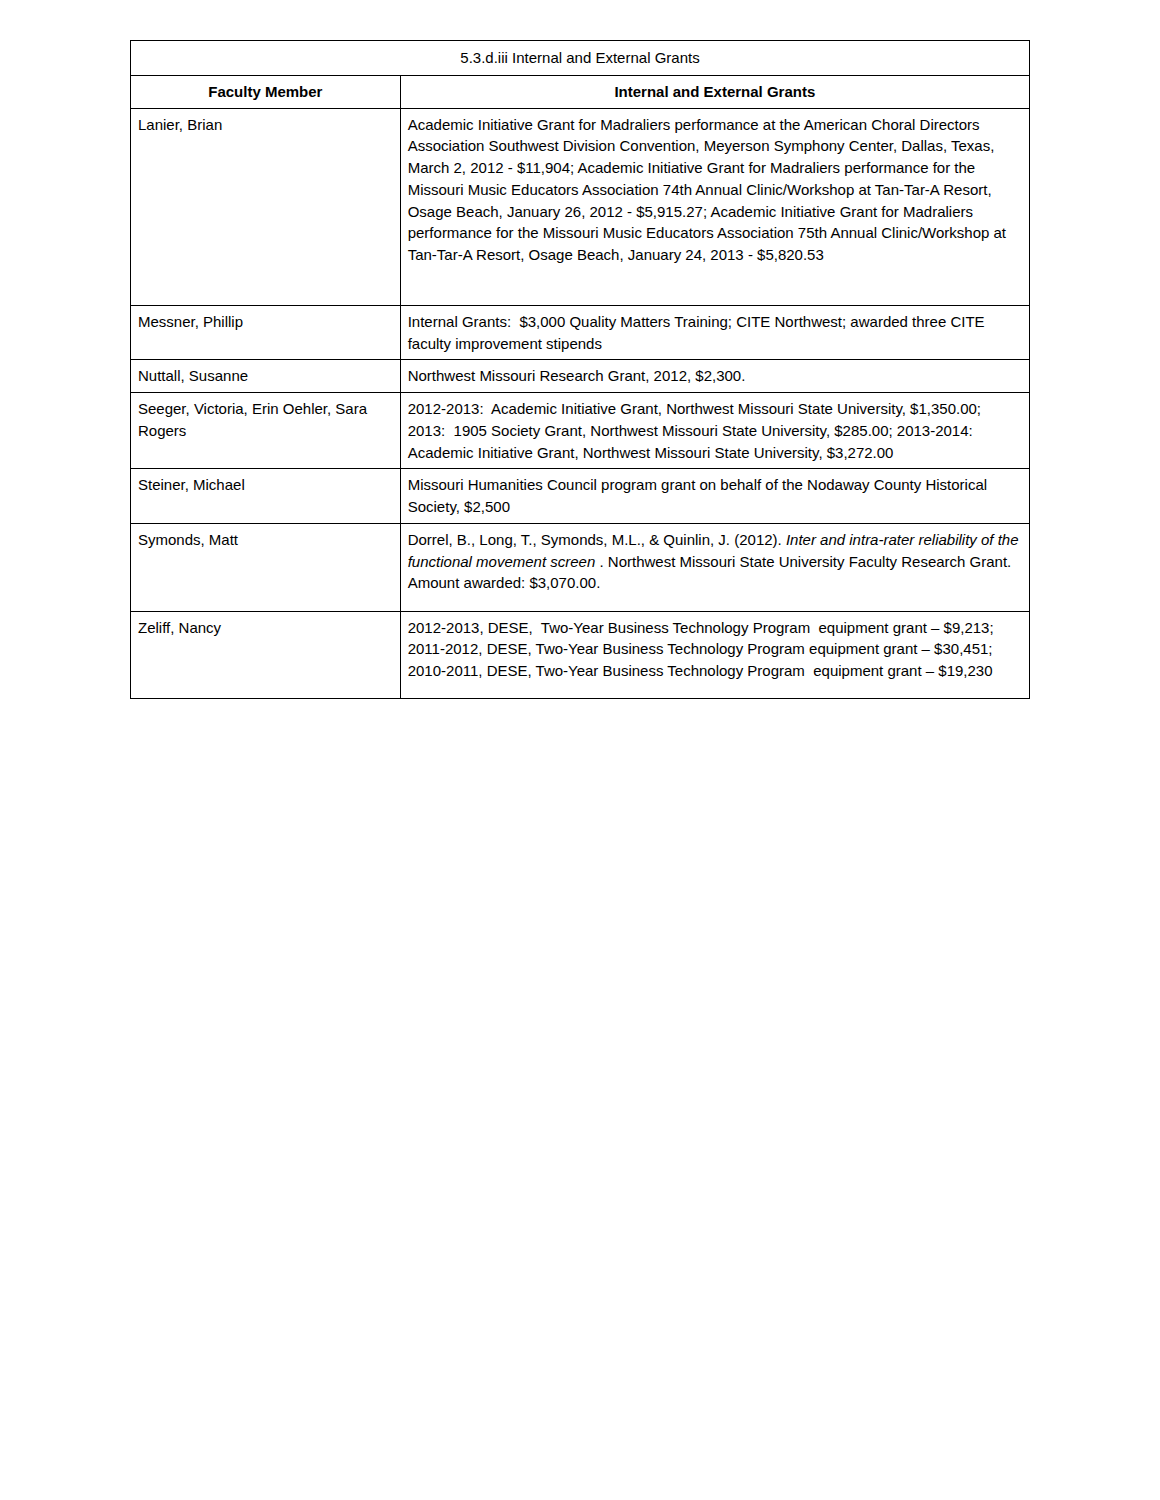5.3.d.iii Internal and External Grants
| Faculty Member | Internal and External Grants |
| --- | --- |
| Lanier, Brian | Academic Initiative Grant for Madraliers performance at the American Choral Directors Association Southwest Division Convention, Meyerson Symphony Center, Dallas, Texas, March 2, 2012 - $11,904; Academic Initiative Grant for Madraliers performance for the Missouri Music Educators Association 74th Annual Clinic/Workshop at Tan-Tar-A Resort, Osage Beach, January 26, 2012 - $5,915.27; Academic Initiative Grant for Madraliers performance for the Missouri Music Educators Association 75th Annual Clinic/Workshop at Tan-Tar-A Resort, Osage Beach, January 24, 2013 - $5,820.53 |
| Messner, Phillip | Internal Grants: $3,000 Quality Matters Training; CITE Northwest; awarded three CITE faculty improvement stipends |
| Nuttall, Susanne | Northwest Missouri Research Grant, 2012, $2,300. |
| Seeger, Victoria, Erin Oehler, Sara Rogers | 2012-2013: Academic Initiative Grant, Northwest Missouri State University, $1,350.00; 2013: 1905 Society Grant, Northwest Missouri State University, $285.00; 2013-2014: Academic Initiative Grant, Northwest Missouri State University, $3,272.00 |
| Steiner, Michael | Missouri Humanities Council program grant on behalf of the Nodaway County Historical Society, $2,500 |
| Symonds, Matt | Dorrel, B., Long, T., Symonds, M.L., & Quinlin, J. (2012). Inter and intra-rater reliability of the functional movement screen . Northwest Missouri State University Faculty Research Grant. Amount awarded: $3,070.00. |
| Zeliff, Nancy | 2012-2013, DESE, Two-Year Business Technology Program equipment grant – $9,213; 2011-2012, DESE, Two-Year Business Technology Program equipment grant – $30,451; 2010-2011, DESE, Two-Year Business Technology Program equipment grant – $19,230 |